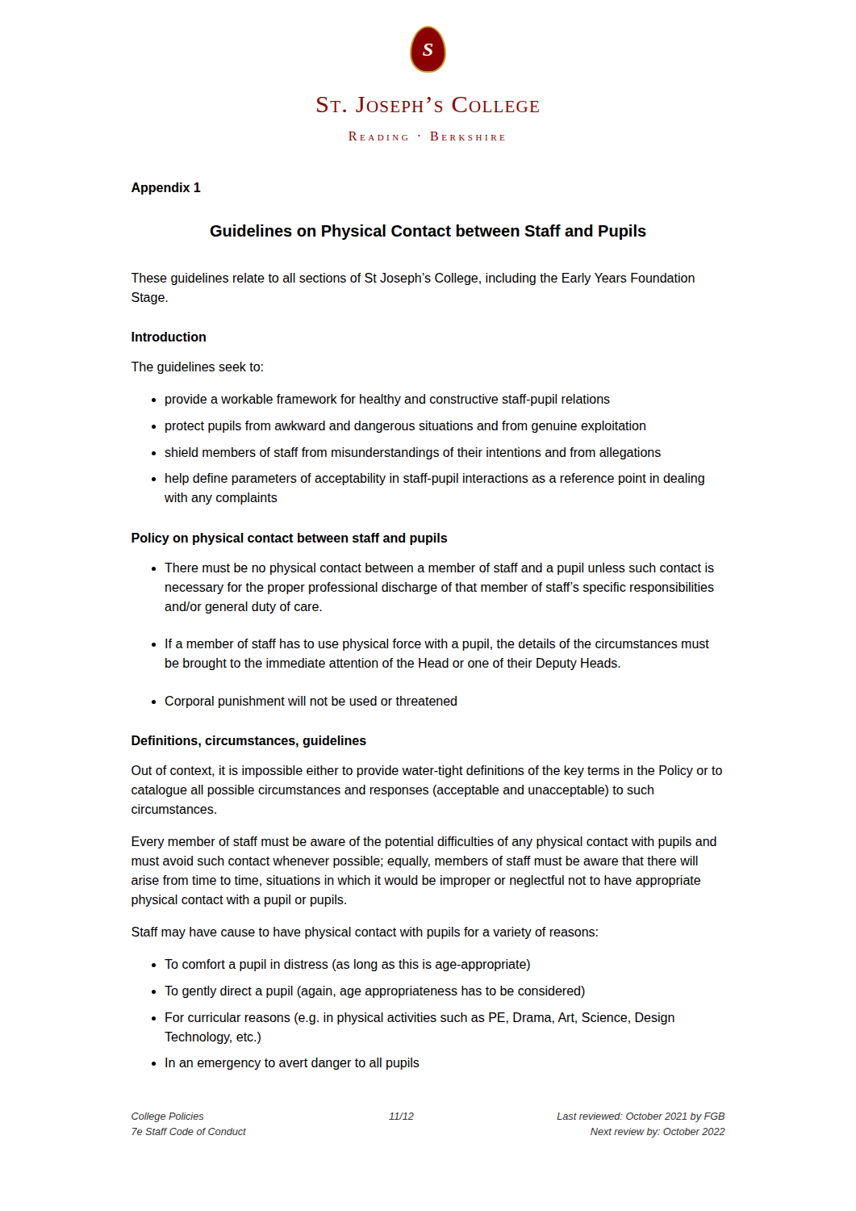St. Joseph’s College
Reading · Berkshire
Appendix 1
Guidelines on Physical Contact between Staff and Pupils
These guidelines relate to all sections of St Joseph’s College, including the Early Years Foundation Stage.
Introduction
The guidelines seek to:
provide a workable framework for healthy and constructive staff-pupil relations
protect pupils from awkward and dangerous situations and from genuine exploitation
shield members of staff from misunderstandings of their intentions and from allegations
help define parameters of acceptability in staff-pupil interactions as a reference point in dealing with any complaints
Policy on physical contact between staff and pupils
There must be no physical contact between a member of staff and a pupil unless such contact is necessary for the proper professional discharge of that member of staff’s specific responsibilities and/or general duty of care.
If a member of staff has to use physical force with a pupil, the details of the circumstances must be brought to the immediate attention of the Head or one of their Deputy Heads.
Corporal punishment will not be used or threatened
Definitions, circumstances, guidelines
Out of context, it is impossible either to provide water-tight definitions of the key terms in the Policy or to catalogue all possible circumstances and responses (acceptable and unacceptable) to such circumstances.
Every member of staff must be aware of the potential difficulties of any physical contact with pupils and must avoid such contact whenever possible; equally, members of staff must be aware that there will arise from time to time, situations in which it would be improper or neglectful not to have appropriate physical contact with a pupil or pupils.
Staff may have cause to have physical contact with pupils for a variety of reasons:
To comfort a pupil in distress (as long as this is age-appropriate)
To gently direct a pupil (again, age appropriateness has to be considered)
For curricular reasons (e.g. in physical activities such as PE, Drama, Art, Science, Design Technology, etc.)
In an emergency to avert danger to all pupils
College Policies 7e Staff Code of Conduct
11/12
Last reviewed: October 2021 by FGB Next review by: October 2022